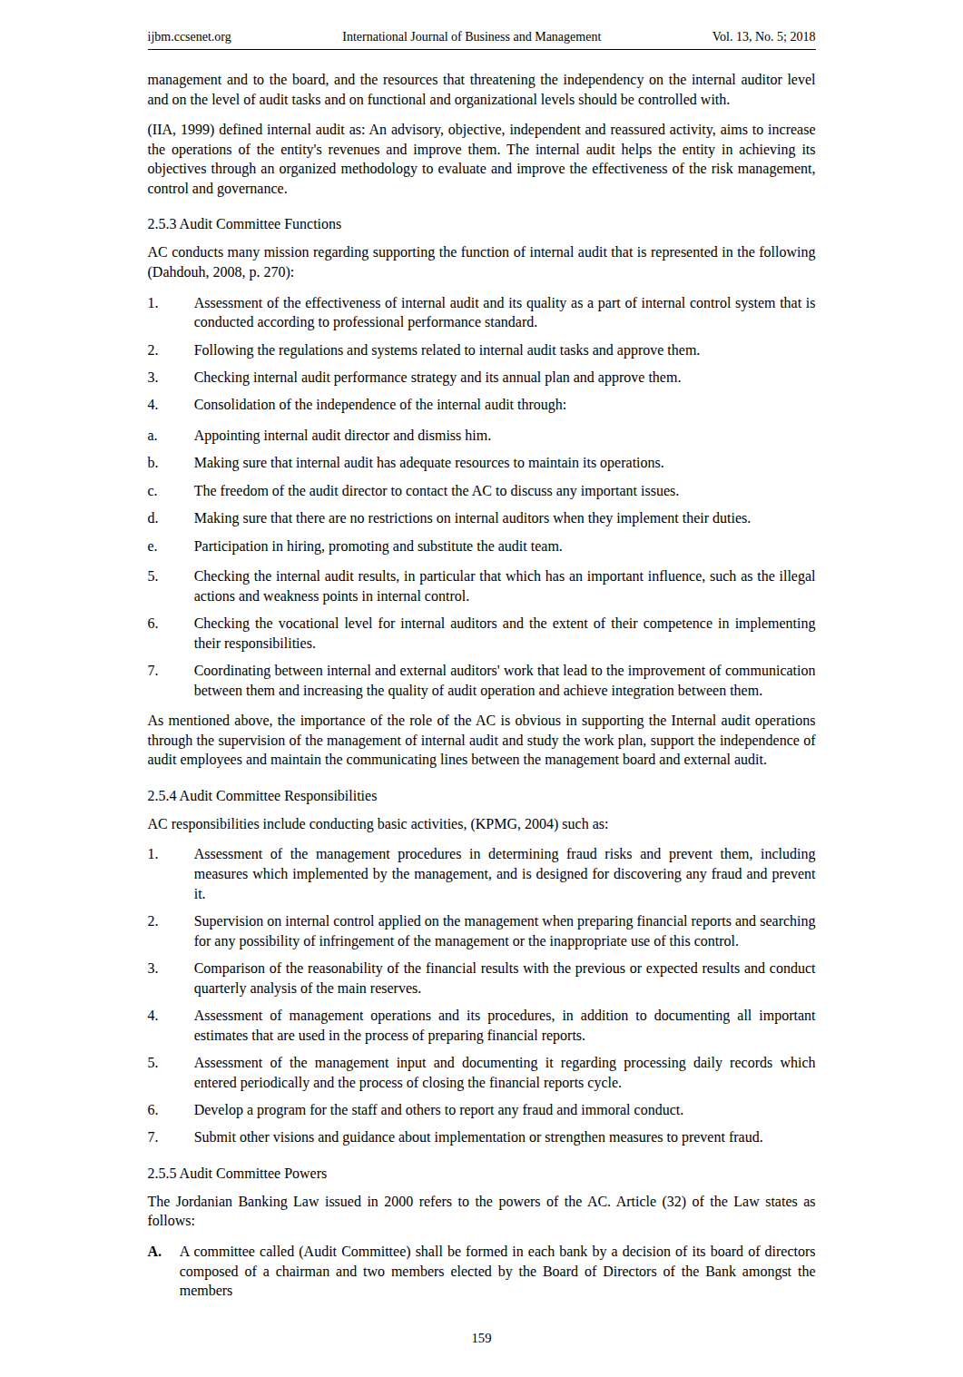ijbm.ccsenet.org International Journal of Business and Management Vol. 13, No. 5; 2018
management and to the board, and the resources that threatening the independency on the internal auditor level and on the level of audit tasks and on functional and organizational levels should be controlled with.
(IIA, 1999) defined internal audit as: An advisory, objective, independent and reassured activity, aims to increase the operations of the entity's revenues and improve them. The internal audit helps the entity in achieving its objectives through an organized methodology to evaluate and improve the effectiveness of the risk management, control and governance.
2.5.3 Audit Committee Functions
AC conducts many mission regarding supporting the function of internal audit that is represented in the following (Dahdouh, 2008, p. 270):
Assessment of the effectiveness of internal audit and its quality as a part of internal control system that is conducted according to professional performance standard.
Following the regulations and systems related to internal audit tasks and approve them.
Checking internal audit performance strategy and its annual plan and approve them.
Consolidation of the independence of the internal audit through:
Appointing internal audit director and dismiss him.
Making sure that internal audit has adequate resources to maintain its operations.
The freedom of the audit director to contact the AC to discuss any important issues.
Making sure that there are no restrictions on internal auditors when they implement their duties.
Participation in hiring, promoting and substitute the audit team.
Checking the internal audit results, in particular that which has an important influence, such as the illegal actions and weakness points in internal control.
Checking the vocational level for internal auditors and the extent of their competence in implementing their responsibilities.
Coordinating between internal and external auditors' work that lead to the improvement of communication between them and increasing the quality of audit operation and achieve integration between them.
As mentioned above, the importance of the role of the AC is obvious in supporting the Internal audit operations through the supervision of the management of internal audit and study the work plan, support the independence of audit employees and maintain the communicating lines between the management board and external audit.
2.5.4 Audit Committee Responsibilities
AC responsibilities include conducting basic activities, (KPMG, 2004) such as:
Assessment of the management procedures in determining fraud risks and prevent them, including measures which implemented by the management, and is designed for discovering any fraud and prevent it.
Supervision on internal control applied on the management when preparing financial reports and searching for any possibility of infringement of the management or the inappropriate use of this control.
Comparison of the reasonability of the financial results with the previous or expected results and conduct quarterly analysis of the main reserves.
Assessment of management operations and its procedures, in addition to documenting all important estimates that are used in the process of preparing financial reports.
Assessment of the management input and documenting it regarding processing daily records which entered periodically and the process of closing the financial reports cycle.
Develop a program for the staff and others to report any fraud and immoral conduct.
Submit other visions and guidance about implementation or strengthen measures to prevent fraud.
2.5.5 Audit Committee Powers
The Jordanian Banking Law issued in 2000 refers to the powers of the AC. Article (32) of the Law states as follows:
A committee called (Audit Committee) shall be formed in each bank by a decision of its board of directors composed of a chairman and two members elected by the Board of Directors of the Bank amongst the members
159